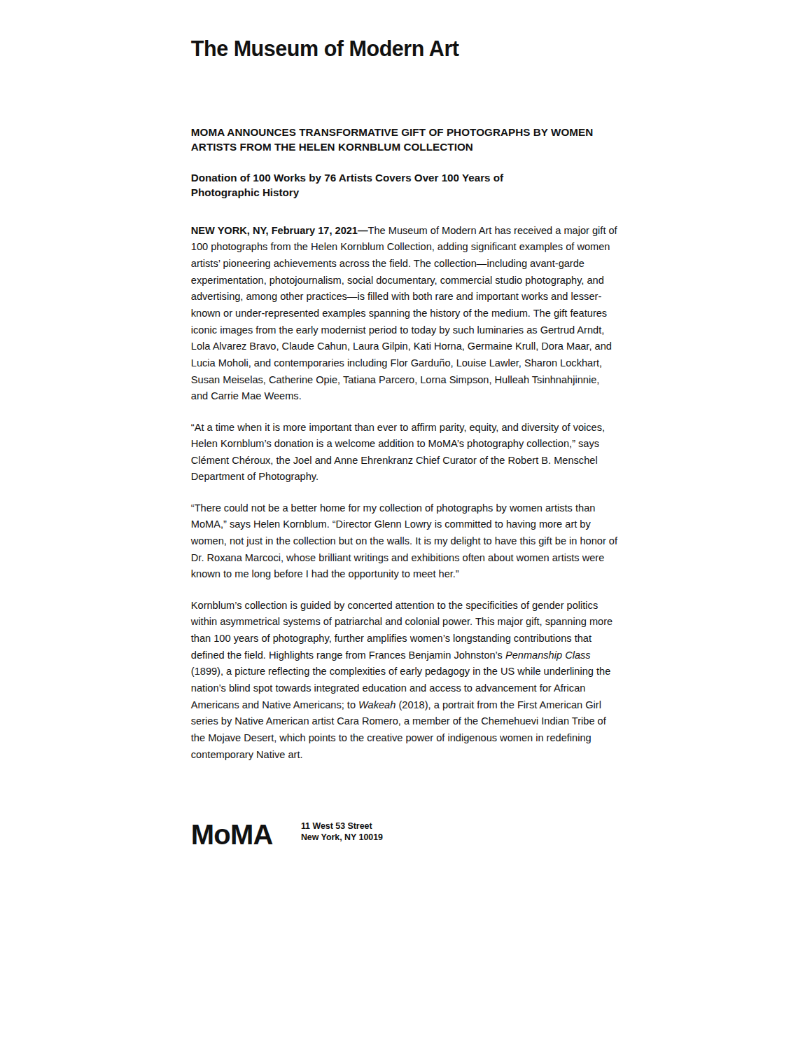The Museum of Modern Art
MoMA announces transformative gift of photographs by women artists from the Helen Kornblum Collection
Donation of 100 Works by 76 Artists Covers Over 100 Years of Photographic History
NEW YORK, NY, February 17, 2021—The Museum of Modern Art has received a major gift of 100 photographs from the Helen Kornblum Collection, adding significant examples of women artists’ pioneering achievements across the field. The collection—including avant-garde experimentation, photojournalism, social documentary, commercial studio photography, and advertising, among other practices—is filled with both rare and important works and lesser-known or under-represented examples spanning the history of the medium. The gift features iconic images from the early modernist period to today by such luminaries as Gertrud Arndt, Lola Alvarez Bravo, Claude Cahun, Laura Gilpin, Kati Horna, Germaine Krull, Dora Maar, and Lucia Moholi, and contemporaries including Flor Garduño, Louise Lawler, Sharon Lockhart, Susan Meiselas, Catherine Opie, Tatiana Parcero, Lorna Simpson, Hulleah Tsinhnahjinnie, and Carrie Mae Weems.
“At a time when it is more important than ever to affirm parity, equity, and diversity of voices, Helen Kornblum’s donation is a welcome addition to MoMA’s photography collection,” says Clément Chéroux, the Joel and Anne Ehrenkranz Chief Curator of the Robert B. Menschel Department of Photography.
“There could not be a better home for my collection of photographs by women artists than MoMA,” says Helen Kornblum. “Director Glenn Lowry is committed to having more art by women, not just in the collection but on the walls. It is my delight to have this gift be in honor of Dr. Roxana Marcoci, whose brilliant writings and exhibitions often about women artists were known to me long before I had the opportunity to meet her.”
Kornblum’s collection is guided by concerted attention to the specificities of gender politics within asymmetrical systems of patriarchal and colonial power. This major gift, spanning more than 100 years of photography, further amplifies women’s longstanding contributions that defined the field. Highlights range from Frances Benjamin Johnston’s Penmanship Class (1899), a picture reflecting the complexities of early pedagogy in the US while underlining the nation’s blind spot towards integrated education and access to advancement for African Americans and Native Americans; to Wakeah (2018), a portrait from the First American Girl series by Native American artist Cara Romero, a member of the Chemehuevi Indian Tribe of the Mojave Desert, which points to the creative power of indigenous women in redefining contemporary Native art.
MoMA
11 West 53 Street
New York, NY 10019